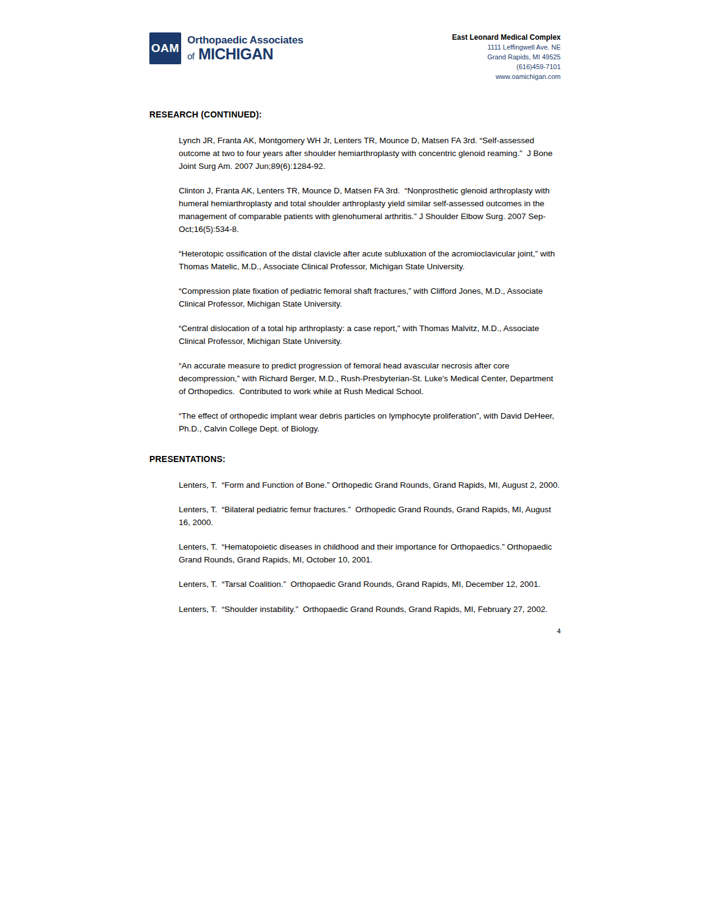OAM
Orthopaedic Associates
of MICHIGAN
East Leonard Medical Complex
1111 Leffingwell Ave. NE
Grand Rapids, MI 49525
(616)459-7101
www.oamichigan.com
RESEARCH (CONTINUED):
Lynch JR, Franta AK, Montgomery WH Jr, Lenters TR, Mounce D, Matsen FA 3rd. “Self-assessed outcome at two to four years after shoulder hemiarthroplasty with concentric glenoid reaming.” J Bone Joint Surg Am. 2007 Jun;89(6):1284-92.
Clinton J, Franta AK, Lenters TR, Mounce D, Matsen FA 3rd. “Nonprosthetic glenoid arthroplasty with humeral hemiarthroplasty and total shoulder arthroplasty yield similar self-assessed outcomes in the management of comparable patients with glenohumeral arthritis.” J Shoulder Elbow Surg. 2007 Sep-Oct;16(5):534-8.
“Heterotopic ossification of the distal clavicle after acute subluxation of the acromioclavicular joint,” with Thomas Matelic, M.D., Associate Clinical Professor, Michigan State University.
“Compression plate fixation of pediatric femoral shaft fractures,” with Clifford Jones, M.D., Associate Clinical Professor, Michigan State University.
“Central dislocation of a total hip arthroplasty: a case report,” with Thomas Malvitz, M.D., Associate Clinical Professor, Michigan State University.
“An accurate measure to predict progression of femoral head avascular necrosis after core decompression,” with Richard Berger, M.D., Rush-Presbyterian-St. Luke's Medical Center, Department of Orthopedics. Contributed to work while at Rush Medical School.
“The effect of orthopedic implant wear debris particles on lymphocyte proliferation”, with David DeHeer, Ph.D., Calvin College Dept. of Biology.
PRESENTATIONS:
Lenters, T. “Form and Function of Bone.” Orthopedic Grand Rounds, Grand Rapids, MI, August 2, 2000.
Lenters, T. “Bilateral pediatric femur fractures.” Orthopedic Grand Rounds, Grand Rapids, MI, August 16, 2000.
Lenters, T. “Hematopoietic diseases in childhood and their importance for Orthopaedics.” Orthopaedic Grand Rounds, Grand Rapids, MI, October 10, 2001.
Lenters, T. “Tarsal Coalition.” Orthopaedic Grand Rounds, Grand Rapids, MI, December 12, 2001.
Lenters, T. “Shoulder instability.” Orthopaedic Grand Rounds, Grand Rapids, MI, February 27, 2002.
4